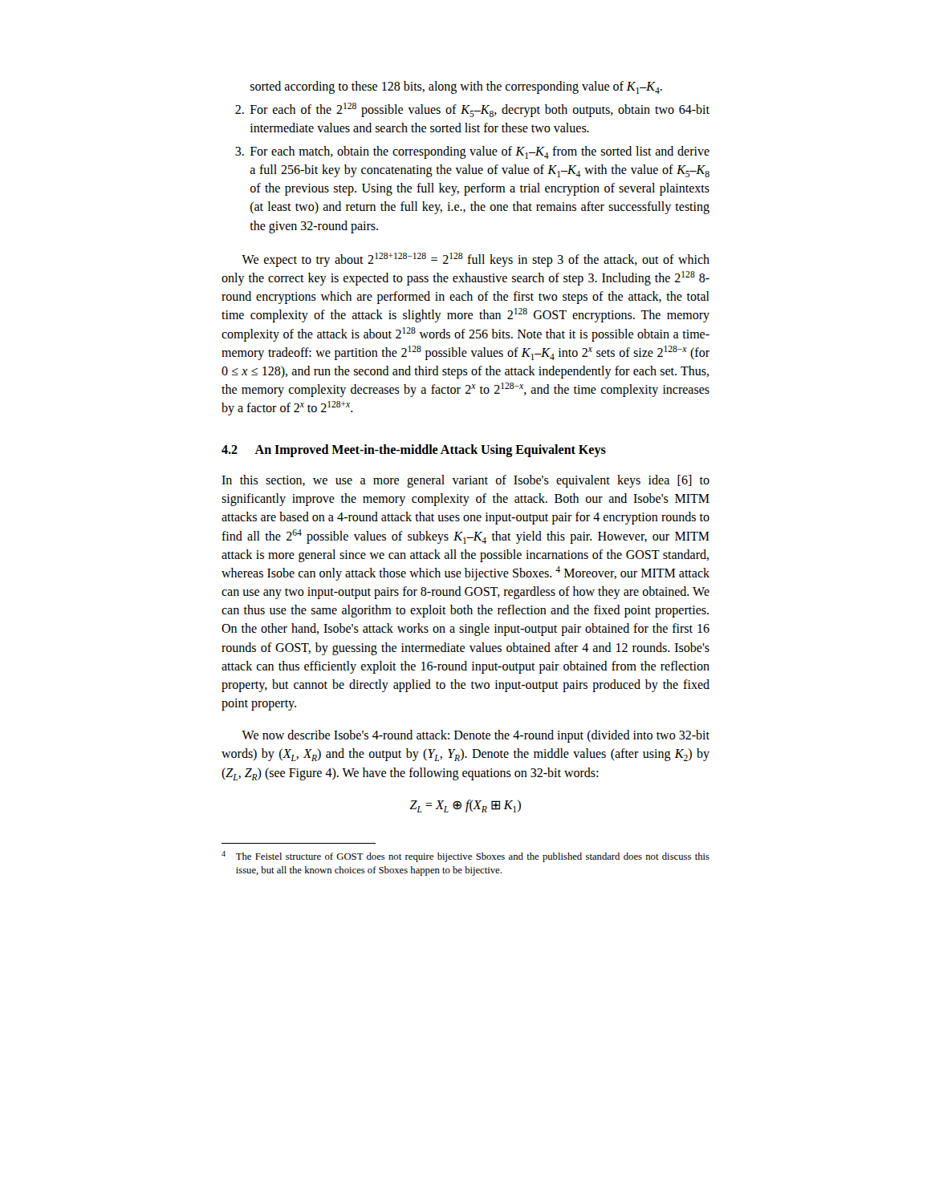sorted according to these 128 bits, along with the corresponding value of K1–K4.
2. For each of the 2128 possible values of K5–K8, decrypt both outputs, obtain two 64-bit intermediate values and search the sorted list for these two values.
3. For each match, obtain the corresponding value of K1–K4 from the sorted list and derive a full 256-bit key by concatenating the value of value of K1–K4 with the value of K5–K8 of the previous step. Using the full key, perform a trial encryption of several plaintexts (at least two) and return the full key, i.e., the one that remains after successfully testing the given 32-round pairs.
We expect to try about 2128+128−128 = 2128 full keys in step 3 of the attack, out of which only the correct key is expected to pass the exhaustive search of step 3. Including the 2128 8-round encryptions which are performed in each of the first two steps of the attack, the total time complexity of the attack is slightly more than 2128 GOST encryptions. The memory complexity of the attack is about 2128 words of 256 bits. Note that it is possible obtain a time-memory tradeoff: we partition the 2128 possible values of K1–K4 into 2x sets of size 2128−x (for 0 ≤ x ≤ 128), and run the second and third steps of the attack independently for each set. Thus, the memory complexity decreases by a factor 2x to 2128−x, and the time complexity increases by a factor of 2x to 2128+x.
4.2 An Improved Meet-in-the-middle Attack Using Equivalent Keys
In this section, we use a more general variant of Isobe's equivalent keys idea [6] to significantly improve the memory complexity of the attack. Both our and Isobe's MITM attacks are based on a 4-round attack that uses one input-output pair for 4 encryption rounds to find all the 264 possible values of subkeys K1–K4 that yield this pair. However, our MITM attack is more general since we can attack all the possible incarnations of the GOST standard, whereas Isobe can only attack those which use bijective Sboxes. 4 Moreover, our MITM attack can use any two input-output pairs for 8-round GOST, regardless of how they are obtained. We can thus use the same algorithm to exploit both the reflection and the fixed point properties. On the other hand, Isobe's attack works on a single input-output pair obtained for the first 16 rounds of GOST, by guessing the intermediate values obtained after 4 and 12 rounds. Isobe's attack can thus efficiently exploit the 16-round input-output pair obtained from the reflection property, but cannot be directly applied to the two input-output pairs produced by the fixed point property.
We now describe Isobe's 4-round attack: Denote the 4-round input (divided into two 32-bit words) by (XL, XR) and the output by (YL, YR). Denote the middle values (after using K2) by (ZL, ZR) (see Figure 4). We have the following equations on 32-bit words:
ZL = XL ⊕ f(XR ⊞ K1)
4 The Feistel structure of GOST does not require bijective Sboxes and the published standard does not discuss this issue, but all the known choices of Sboxes happen to be bijective.